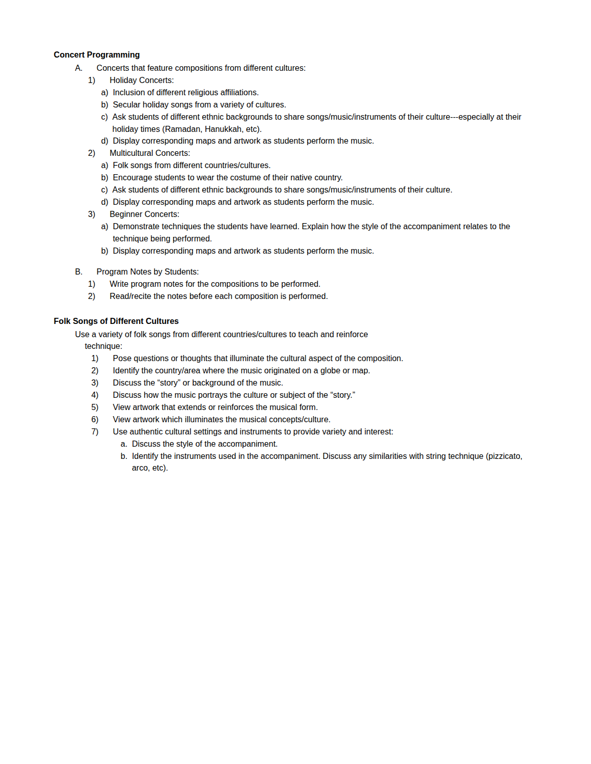Concert Programming
A. Concerts that feature compositions from different cultures:
1) Holiday Concerts:
a) Inclusion of different religious affiliations.
b) Secular holiday songs from a variety of cultures.
c) Ask students of different ethnic backgrounds to share songs/music/instruments of their culture---especially at their holiday times (Ramadan, Hanukkah, etc).
d) Display corresponding maps and artwork as students perform the music.
2) Multicultural Concerts:
a) Folk songs from different countries/cultures.
b) Encourage students to wear the costume of their native country.
c) Ask students of different ethnic backgrounds to share songs/music/instruments of their culture.
d) Display corresponding maps and artwork as students perform the music.
3) Beginner Concerts:
a) Demonstrate techniques the students have learned. Explain how the style of the accompaniment relates to the technique being performed.
b) Display corresponding maps and artwork as students perform the music.
B. Program Notes by Students:
1) Write program notes for the compositions to be performed.
2) Read/recite the notes before each composition is performed.
Folk Songs of Different Cultures
Use a variety of folk songs from different countries/cultures to teach and reinforce
technique:
1) Pose questions or thoughts that illuminate the cultural aspect of the composition.
2) Identify the country/area where the music originated on a globe or map.
3) Discuss the “story” or background of the music.
4) Discuss how the music portrays the culture or subject of the “story.”
5) View artwork that extends or reinforces the musical form.
6) View artwork which illuminates the musical concepts/culture.
7) Use authentic cultural settings and instruments to provide variety and interest:
a. Discuss the style of the accompaniment.
b. Identify the instruments used in the accompaniment. Discuss any similarities with string technique (pizzicato, arco, etc).